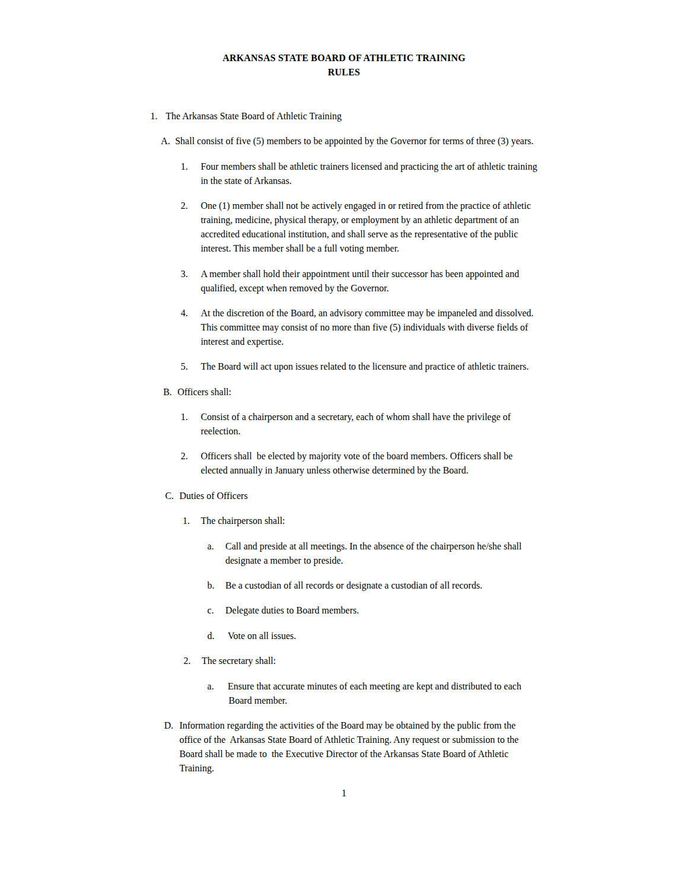ARKANSAS STATE BOARD OF ATHLETIC TRAININGRULES
1. The Arkansas State Board of Athletic Training
A. Shall consist of five (5) members to be appointed by the Governor for terms of three (3) years.
1. Four members shall be athletic trainers licensed and practicing the art of athletic training in the state of Arkansas.
2. One (1) member shall not be actively engaged in or retired from the practice of athletic training, medicine, physical therapy, or employment by an athletic department of an accredited educational institution, and shall serve as the representative of the public interest. This member shall be a full voting member.
3. A member shall hold their appointment until their successor has been appointed and qualified, except when removed by the Governor.
4. At the discretion of the Board, an advisory committee may be impaneled and dissolved. This committee may consist of no more than five (5) individuals with diverse fields of interest and expertise.
5. The Board will act upon issues related to the licensure and practice of athletic trainers.
B. Officers shall:
1. Consist of a chairperson and a secretary, each of whom shall have the privilege of reelection.
2. Officers shall be elected by majority vote of the board members. Officers shall be elected annually in January unless otherwise determined by the Board.
C. Duties of Officers
1. The chairperson shall:
a. Call and preside at all meetings. In the absence of the chairperson he/she shall designate a member to preside.
b. Be a custodian of all records or designate a custodian of all records.
c. Delegate duties to Board members.
d. Vote on all issues.
2. The secretary shall:
a. Ensure that accurate minutes of each meeting are kept and distributed to each
Board member.
D. Information regarding the activities of the Board may be obtained by the public from the office of the Arkansas State Board of Athletic Training. Any request or submission to the Board shall be made to the Executive Director of the Arkansas State Board of Athletic Training.
1